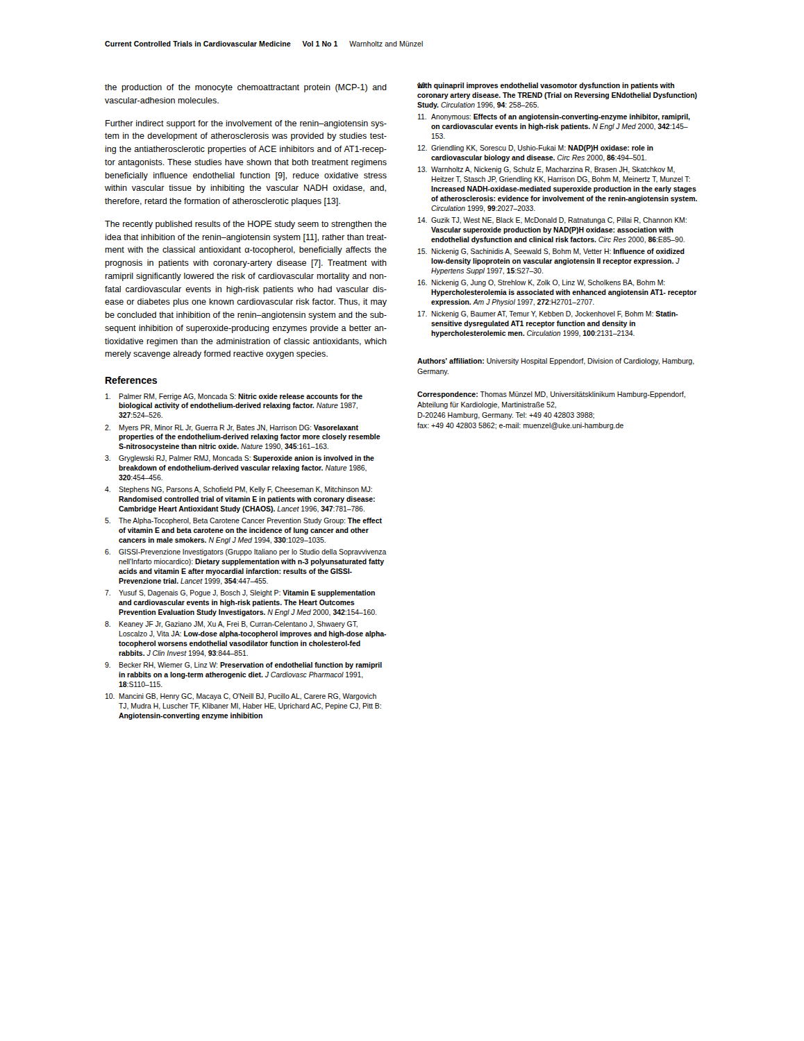Current Controlled Trials in Cardiovascular Medicine Vol 1 No 1 Warnholtz and Münzel
the production of the monocyte chemoattractant protein (MCP-1) and vascular-adhesion molecules.
Further indirect support for the involvement of the renin–angiotensin system in the development of atherosclerosis was provided by studies testing the antiatherosclerotic properties of ACE inhibitors and of AT1-receptor antagonists. These studies have shown that both treatment regimens beneficially influence endothelial function [9], reduce oxidative stress within vascular tissue by inhibiting the vascular NADH oxidase, and, therefore, retard the formation of atherosclerotic plaques [13].
The recently published results of the HOPE study seem to strengthen the idea that inhibition of the renin–angiotensin system [11], rather than treatment with the classical antioxidant α-tocopherol, beneficially affects the prognosis in patients with coronary-artery disease [7]. Treatment with ramipril significantly lowered the risk of cardiovascular mortality and nonfatal cardiovascular events in high-risk patients who had vascular disease or diabetes plus one known cardiovascular risk factor. Thus, it may be concluded that inhibition of the renin–angiotensin system and the subsequent inhibition of superoxide-producing enzymes provide a better antioxidative regimen than the administration of classic antioxidants, which merely scavenge already formed reactive oxygen species.
References
Palmer RM, Ferrige AG, Moncada S: Nitric oxide release accounts for the biological activity of endothelium-derived relaxing factor. Nature 1987, 327:524–526.
Myers PR, Minor RL Jr, Guerra R Jr, Bates JN, Harrison DG: Vasorelaxant properties of the endothelium-derived relaxing factor more closely resemble S-nitrosocysteine than nitric oxide. Nature 1990, 345:161–163.
Gryglewski RJ, Palmer RMJ, Moncada S: Superoxide anion is involved in the breakdown of endothelium-derived vascular relaxing factor. Nature 1986, 320:454–456.
Stephens NG, Parsons A, Schofield PM, Kelly F, Cheeseman K, Mitchinson MJ: Randomised controlled trial of vitamin E in patients with coronary disease: Cambridge Heart Antioxidant Study (CHAOS). Lancet 1996, 347:781–786.
The Alpha-Tocopherol, Beta Carotene Cancer Prevention Study Group: The effect of vitamin E and beta carotene on the incidence of lung cancer and other cancers in male smokers. N Engl J Med 1994, 330:1029–1035.
GISSI-Prevenzione Investigators (Gruppo Italiano per lo Studio della Sopravvivenza nell'Infarto miocardico): Dietary supplementation with n-3 polyunsaturated fatty acids and vitamin E after myocardial infarction: results of the GISSI-Prevenzione trial. Lancet 1999, 354:447–455.
Yusuf S, Dagenais G, Pogue J, Bosch J, Sleight P: Vitamin E supplementation and cardiovascular events in high-risk patients. The Heart Outcomes Prevention Evaluation Study Investigators. N Engl J Med 2000, 342:154–160.
Keaney JF Jr, Gaziano JM, Xu A, Frei B, Curran-Celentano J, Shwaery GT, Loscalzo J, Vita JA: Low-dose alpha-tocopherol improves and high-dose alpha-tocopherol worsens endothelial vasodilator function in cholesterol-fed rabbits. J Clin Invest 1994, 93:844–851.
Becker RH, Wiemer G, Linz W: Preservation of endothelial function by ramipril in rabbits on a long-term atherogenic diet. J Cardiovasc Pharmacol 1991, 18:S110–115.
Mancini GB, Henry GC, Macaya C, O'Neill BJ, Pucillo AL, Carere RG, Wargovich TJ, Mudra H, Luscher TF, Klibaner MI, Haber HE, Uprichard AC, Pepine CJ, Pitt B: Angiotensin-converting enzyme inhibition
with quinapril improves endothelial vasomotor dysfunction in patients with coronary artery disease. The TREND (Trial on Reversing ENdothelial Dysfunction) Study. Circulation 1996, 94: 258–265.
Anonymous: Effects of an angiotensin-converting-enzyme inhibitor, ramipril, on cardiovascular events in high-risk patients. N Engl J Med 2000, 342:145–153.
Griendling KK, Sorescu D, Ushio-Fukai M: NAD(P)H oxidase: role in cardiovascular biology and disease. Circ Res 2000, 86:494–501.
Warnholtz A, Nickenig G, Schulz E, Macharzina R, Brasen JH, Skatchkov M, Heitzer T, Stasch JP, Griendling KK, Harrison DG, Bohm M, Meinertz T, Munzel T: Increased NADH-oxidase-mediated superoxide production in the early stages of atherosclerosis: evidence for involvement of the renin-angiotensin system. Circulation 1999, 99:2027–2033.
Guzik TJ, West NE, Black E, McDonald D, Ratnatunga C, Pillai R, Channon KM: Vascular superoxide production by NAD(P)H oxidase: association with endothelial dysfunction and clinical risk factors. Circ Res 2000, 86:E85–90.
Nickenig G, Sachinidis A, Seewald S, Bohm M, Vetter H: Influence of oxidized low-density lipoprotein on vascular angiotensin II receptor expression. J Hypertens Suppl 1997, 15:S27–30.
Nickenig G, Jung O, Strehlow K, Zolk O, Linz W, Scholkens BA, Bohm M: Hypercholesterolemia is associated with enhanced angiotensin AT1- receptor expression. Am J Physiol 1997, 272:H2701–2707.
Nickenig G, Baumer AT, Temur Y, Kebben D, Jockenhovel F, Bohm M: Statin-sensitive dysregulated AT1 receptor function and density in hypercholesterolemic men. Circulation 1999, 100:2131–2134.
Authors' affiliation: University Hospital Eppendorf, Division of Cardiology, Hamburg, Germany.
Correspondence: Thomas Münzel MD, Universitätsklinikum Hamburg-Eppendorf, Abteilung für Kardiologie, Martinistraße 52,
D-20246 Hamburg, Germany. Tel: +49 40 42803 3988;
fax: +49 40 42803 5862; e-mail: muenzel@uke.uni-hamburg.de